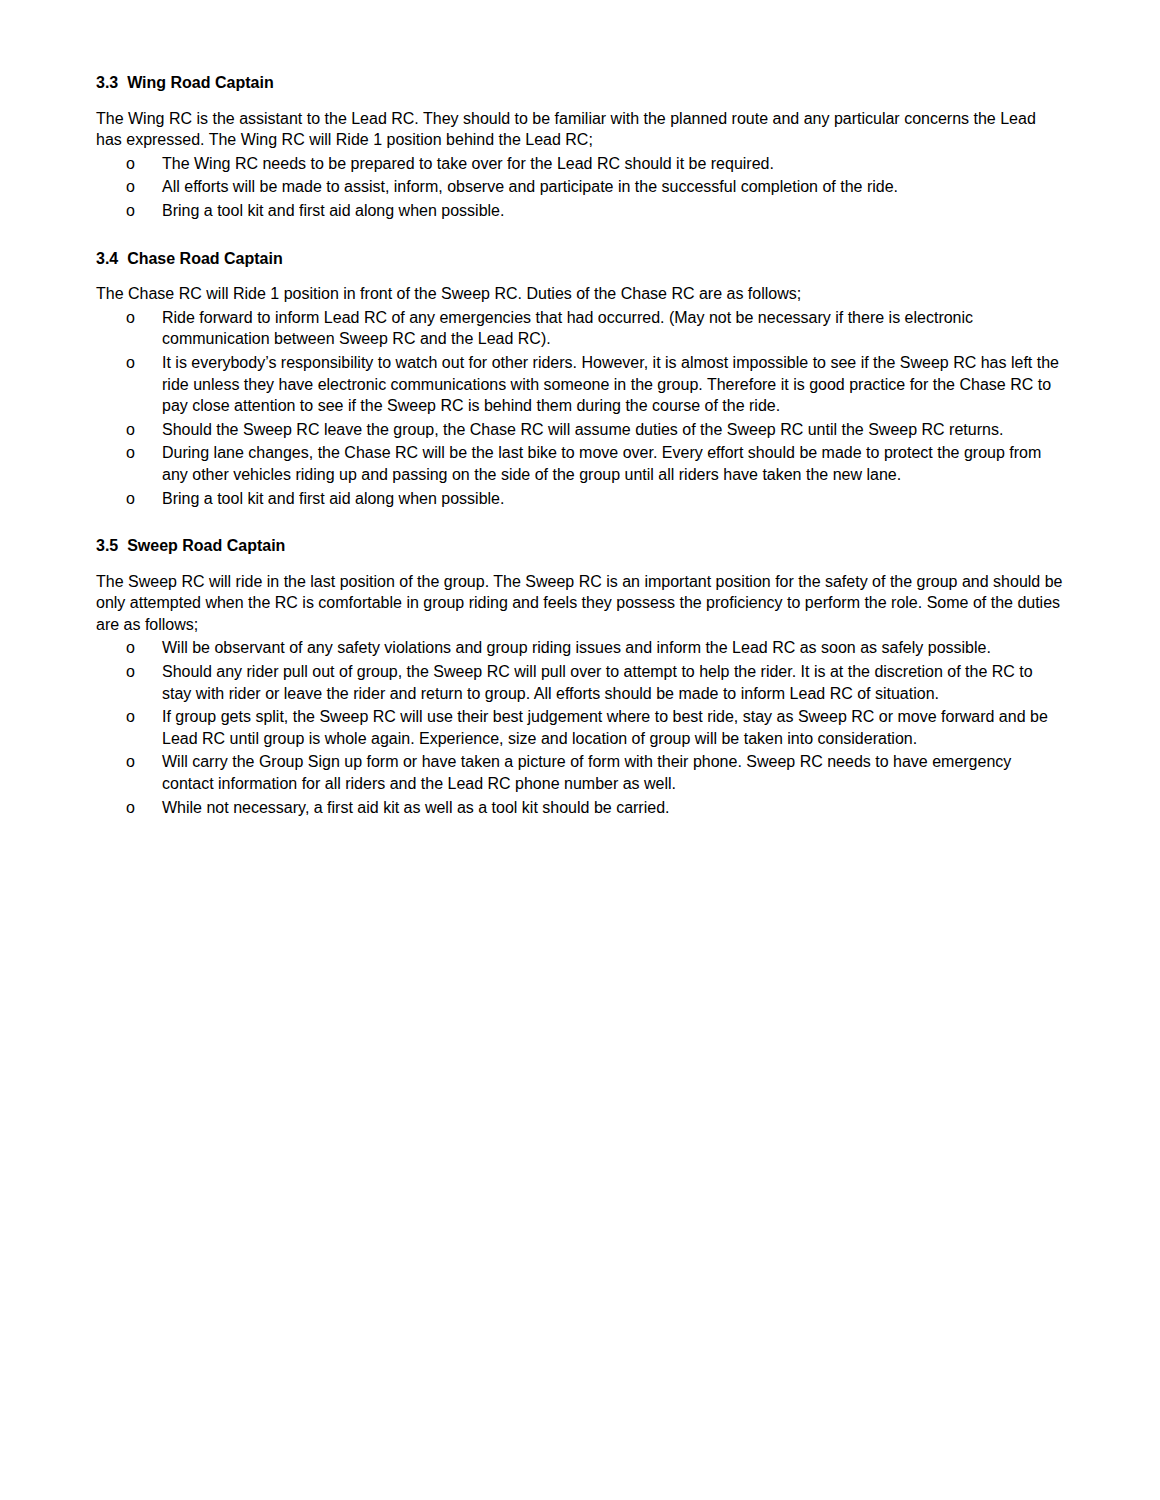3.3 Wing Road Captain
The Wing RC is the assistant to the Lead RC. They should to be familiar with the planned route and any particular concerns the Lead has expressed. The Wing RC will Ride 1 position behind the Lead RC;
The Wing RC needs to be prepared to take over for the Lead RC should it be required.
All efforts will be made to assist, inform, observe and participate in the successful completion of the ride.
Bring a tool kit and first aid along when possible.
3.4 Chase Road Captain
The Chase RC will Ride 1 position in front of the Sweep RC. Duties of the Chase RC are as follows;
Ride forward to inform Lead RC of any emergencies that had occurred. (May not be necessary if there is electronic communication between Sweep RC and the Lead RC).
It is everybody’s responsibility to watch out for other riders. However, it is almost impossible to see if the Sweep RC has left the ride unless they have electronic communications with someone in the group. Therefore it is good practice for the Chase RC to pay close attention to see if the Sweep RC is behind them during the course of the ride.
Should the Sweep RC leave the group, the Chase RC will assume duties of the Sweep RC until the Sweep RC returns.
During lane changes, the Chase RC will be the last bike to move over. Every effort should be made to protect the group from any other vehicles riding up and passing on the side of the group until all riders have taken the new lane.
Bring a tool kit and first aid along when possible.
3.5 Sweep Road Captain
The Sweep RC will ride in the last position of the group. The Sweep RC is an important position for the safety of the group and should be only attempted when the RC is comfortable in group riding and feels they possess the proficiency to perform the role. Some of the duties are as follows;
Will be observant of any safety violations and group riding issues and inform the Lead RC as soon as safely possible.
Should any rider pull out of group, the Sweep RC will pull over to attempt to help the rider. It is at the discretion of the RC to stay with rider or leave the rider and return to group. All efforts should be made to inform Lead RC of situation.
If group gets split, the Sweep RC will use their best judgement where to best ride, stay as Sweep RC or move forward and be Lead RC until group is whole again. Experience, size and location of group will be taken into consideration.
Will carry the Group Sign up form or have taken a picture of form with their phone. Sweep RC needs to have emergency contact information for all riders and the Lead RC phone number as well.
While not necessary, a first aid kit as well as a tool kit should be carried.